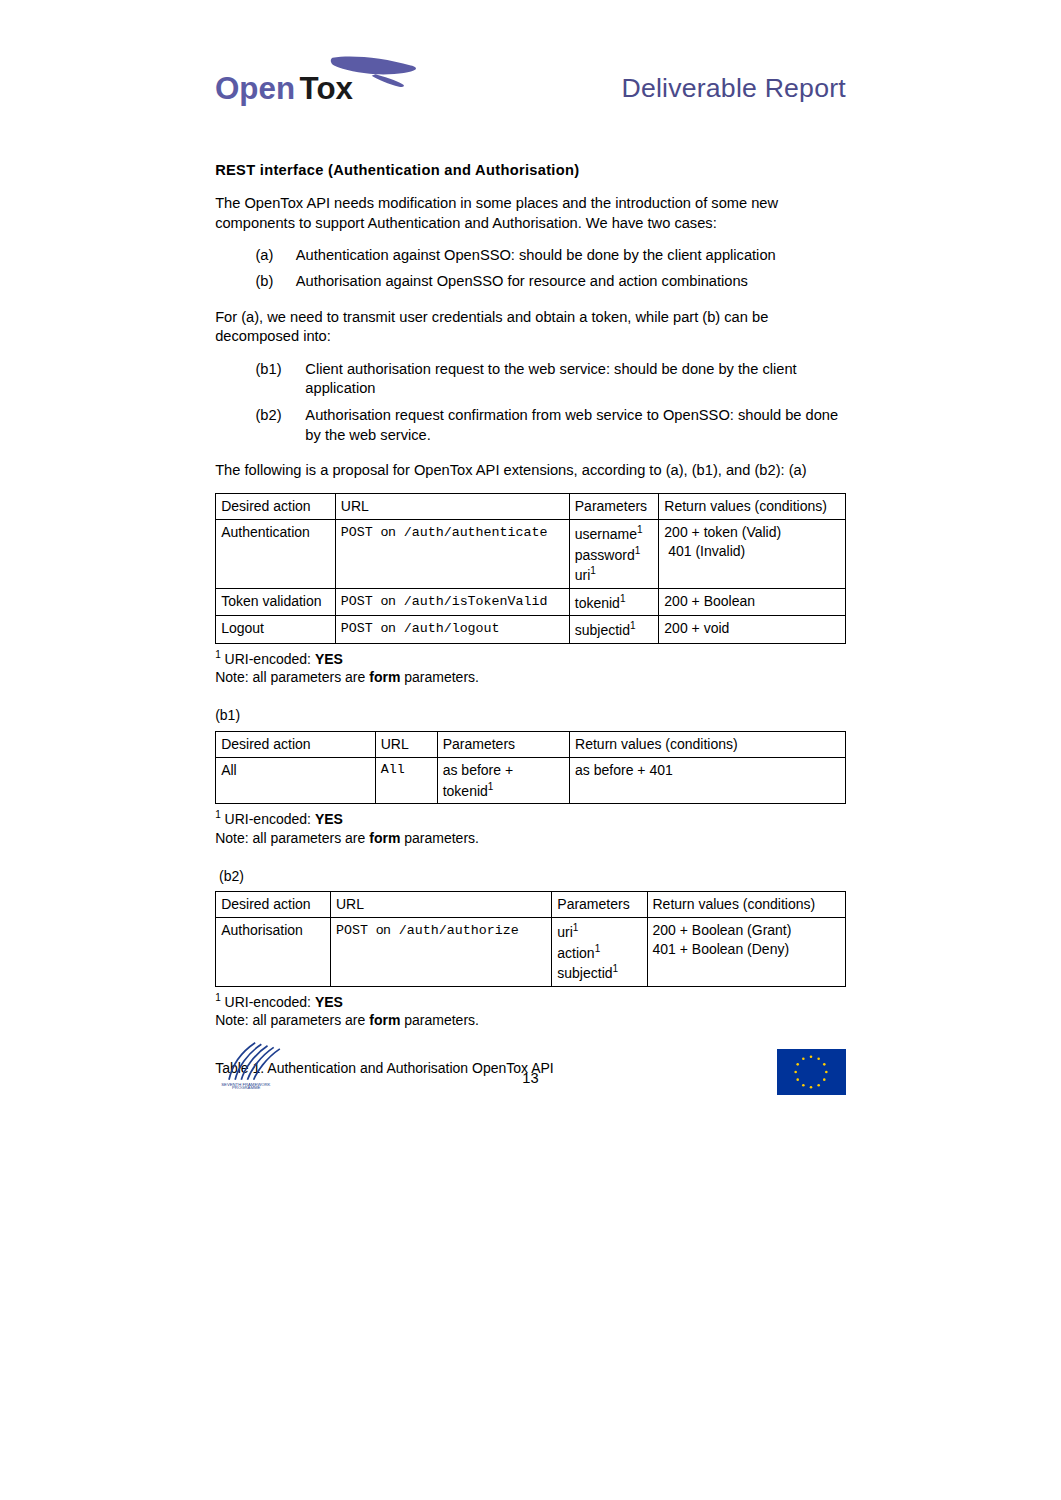Open Tox
Deliverable Report
REST interface (Authentication and Authorisation)
The OpenTox API needs modification in some places and the introduction of some new components to support Authentication and Authorisation. We have two cases:
(a) Authentication against OpenSSO: should be done by the client application
(b) Authorisation against OpenSSO for resource and action combinations
For (a), we need to transmit user credentials and obtain a token, while part (b) can be decomposed into:
(b1) Client authorisation request to the web service: should be done by the client application
(b2) Authorisation request confirmation from web service to OpenSSO: should be done by the web service.
The following is a proposal for OpenTox API extensions, according to (a), (b1), and (b2): (a)
| Desired action | URL | Parameters | Return values (conditions) |
| --- | --- | --- | --- |
| Authentication | POST on /auth/authenticate | username 1 password 1 uri 1 | 200 + token (Valid) 401 (Invalid) |
| Token validation | POST on /auth/isTokenValid | tokenid 1 | 200 + Boolean |
| Logout | POST on /auth/logout | subjectid 1 | 200 + void |
1 URI-encoded: YES
Note: all parameters are form parameters.
(b1)
| Desired action | URL | Parameters | Return values (conditions) |
| --- | --- | --- | --- |
| All | All | as before + tokenid 1 | as before + 401 |
1 URI-encoded: YES
Note: all parameters are form parameters.
(b2)
| Desired action | URL | Parameters | Return values (conditions) |
| --- | --- | --- | --- |
| Authorisation | POST on /auth/authorize | uri 1 action 1 subjectid 1 | 200 + Boolean (Grant) 401 + Boolean (Deny) |
1 URI-encoded: YES
Note: all parameters are form parameters.
Table 1. Authentication and Authorisation OpenTox API
SEVENTH FRAMEWORK PROGRAMME
13